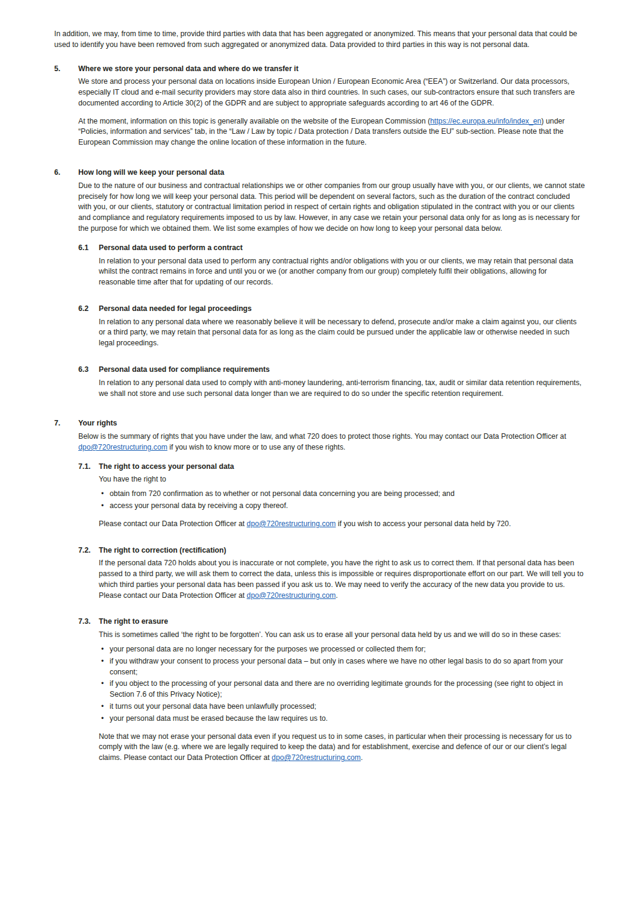In addition, we may, from time to time, provide third parties with data that has been aggregated or anonymized. This means that your personal data that could be used to identify you have been removed from such aggregated or anonymized data. Data provided to third parties in this way is not personal data.
5.
Where we store your personal data and where do we transfer it
We store and process your personal data on locations inside European Union / European Economic Area (“EEA”) or Switzerland. Our data processors, especially IT cloud and e-mail security providers may store data also in third countries. In such cases, our sub-contractors ensure that such transfers are documented according to Article 30(2) of the GDPR and are subject to appropriate safeguards according to art 46 of the GDPR.
At the moment, information on this topic is generally available on the website of the European Commission (https://ec.europa.eu/info/index_en) under “Policies, information and services” tab, in the “Law / Law by topic / Data protection / Data transfers outside the EU” sub-section. Please note that the European Commission may change the online location of these information in the future.
6.
How long will we keep your personal data
Due to the nature of our business and contractual relationships we or other companies from our group usually have with you, or our clients, we cannot state precisely for how long we will keep your personal data. This period will be dependent on several factors, such as the duration of the contract concluded with you, or our clients, statutory or contractual limitation period in respect of certain rights and obligation stipulated in the contract with you or our clients and compliance and regulatory requirements imposed to us by law. However, in any case we retain your personal data only for as long as is necessary for the purpose for which we obtained them. We list some examples of how we decide on how long to keep your personal data below.
6.1
Personal data used to perform a contract
In relation to your personal data used to perform any contractual rights and/or obligations with you or our clients, we may retain that personal data whilst the contract remains in force and until you or we (or another company from our group) completely fulfil their obligations, allowing for reasonable time after that for updating of our records.
6.2
Personal data needed for legal proceedings
In relation to any personal data where we reasonably believe it will be necessary to defend, prosecute and/or make a claim against you, our clients or a third party, we may retain that personal data for as long as the claim could be pursued under the applicable law or otherwise needed in such legal proceedings.
6.3
Personal data used for compliance requirements
In relation to any personal data used to comply with anti-money laundering, anti-terrorism financing, tax, audit or similar data retention requirements, we shall not store and use such personal data longer than we are required to do so under the specific retention requirement.
7.
Your rights
Below is the summary of rights that you have under the law, and what 720 does to protect those rights. You may contact our Data Protection Officer at dpo@720restructuring.com if you wish to know more or to use any of these rights.
7.1.
The right to access your personal data
You have the right to
obtain from 720 confirmation as to whether or not personal data concerning you are being processed; and
access your personal data by receiving a copy thereof.
Please contact our Data Protection Officer at dpo@720restructuring.com if you wish to access your personal data held by 720.
7.2.
The right to correction (rectification)
If the personal data 720 holds about you is inaccurate or not complete, you have the right to ask us to correct them. If that personal data has been passed to a third party, we will ask them to correct the data, unless this is impossible or requires disproportionate effort on our part. We will tell you to which third parties your personal data has been passed if you ask us to. We may need to verify the accuracy of the new data you provide to us. Please contact our Data Protection Officer at dpo@720restructuring.com.
7.3.
The right to erasure
This is sometimes called ‘the right to be forgotten’. You can ask us to erase all your personal data held by us and we will do so in these cases:
your personal data are no longer necessary for the purposes we processed or collected them for;
if you withdraw your consent to process your personal data – but only in cases where we have no other legal basis to do so apart from your consent;
if you object to the processing of your personal data and there are no overriding legitimate grounds for the processing (see right to object in Section 7.6 of this Privacy Notice);
it turns out your personal data have been unlawfully processed;
your personal data must be erased because the law requires us to.
Note that we may not erase your personal data even if you request us to in some cases, in particular when their processing is necessary for us to comply with the law (e.g. where we are legally required to keep the data) and for establishment, exercise and defence of our or our client’s legal claims. Please contact our Data Protection Officer at dpo@720restructuring.com.